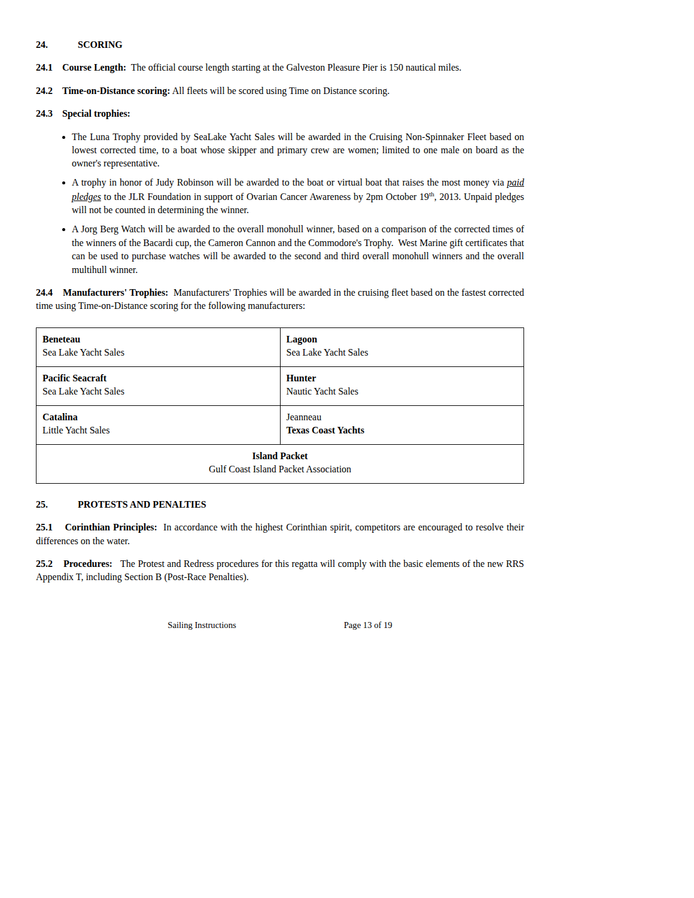24. SCORING
24.1 Course Length: The official course length starting at the Galveston Pleasure Pier is 150 nautical miles.
24.2 Time-on-Distance scoring: All fleets will be scored using Time on Distance scoring.
24.3 Special trophies:
The Luna Trophy provided by SeaLake Yacht Sales will be awarded in the Cruising Non-Spinnaker Fleet based on lowest corrected time, to a boat whose skipper and primary crew are women; limited to one male on board as the owner's representative.
A trophy in honor of Judy Robinson will be awarded to the boat or virtual boat that raises the most money via paid pledges to the JLR Foundation in support of Ovarian Cancer Awareness by 2pm October 19th, 2013. Unpaid pledges will not be counted in determining the winner.
A Jorg Berg Watch will be awarded to the overall monohull winner, based on a comparison of the corrected times of the winners of the Bacardi cup, the Cameron Cannon and the Commodore's Trophy. West Marine gift certificates that can be used to purchase watches will be awarded to the second and third overall monohull winners and the overall multihull winner.
24.4 Manufacturers' Trophies: Manufacturers' Trophies will be awarded in the cruising fleet based on the fastest corrected time using Time-on-Distance scoring for the following manufacturers:
| Beneteau Sea Lake Yacht Sales | Lagoon Sea Lake Yacht Sales |
| Pacific Seacraft Sea Lake Yacht Sales | Hunter Nautic Yacht Sales |
| Catalina Little Yacht Sales | Jeanneau Texas Coast Yachts |
| Island Packet Gulf Coast Island Packet Association |
25. PROTESTS AND PENALTIES
25.1 Corinthian Principles: In accordance with the highest Corinthian spirit, competitors are encouraged to resolve their differences on the water.
25.2 Procedures: The Protest and Redress procedures for this regatta will comply with the basic elements of the new RRS Appendix T, including Section B (Post-Race Penalties).
Sailing Instructions Page 13 of 19